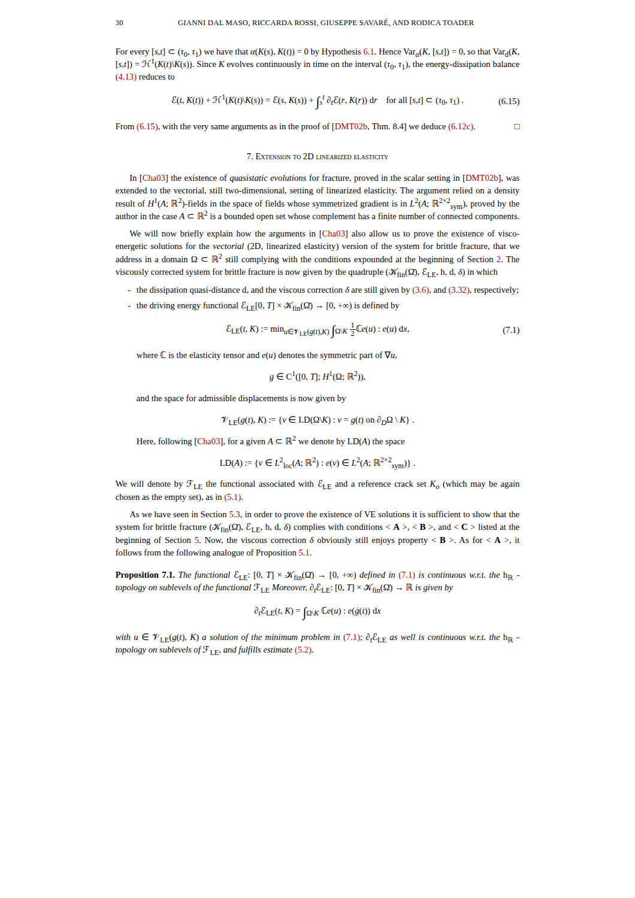30 GIANNI DAL MASO, RICCARDA ROSSI, GIUSEPPE SAVARÉ, AND RODICA TOADER
For every [s,t] ⊂ (τ0, τ1) we have that α(K(s), K(t)) = 0 by Hypothesis 6.1. Hence Varα(K, [s,t]) = 0, so that Vard(K, [s,t]) = ℋ1(K(t)\K(s)). Since K evolves continuously in time on the interval (τ0, τ1), the energy-dissipation balance (4.13) reduces to
ℰ(t, K(t)) + ℋ1(K(t)\K(s)) = ℰ(s, K(s)) + ∫st ∂tℰ(r, K(r)) dr for all [s,t] ⊂ (τ0, τ1) . (6.15)
From (6.15), with the very same arguments as in the proof of [DMT02b, Thm. 8.4] we deduce (6.12c). □
7. Extension to 2D linearized elasticity
In [Cha03] the existence of quasistatic evolutions for fracture, proved in the scalar setting in [DMT02b], was extended to the vectorial, still two-dimensional, setting of linearized elasticity. The argument relied on a density result of H1(A; ℝ2)-fields in the space of fields whose symmetrized gradient is in L2(A; ℝ2×2sym), proved by the author in the case A ⊂ ℝ2 is a bounded open set whose complement has a finite number of connected components.
We will now briefly explain how the arguments in [Cha03] also allow us to prove the existence of visco-energetic solutions for the vectorial (2D, linearized elasticity) version of the system for brittle fracture, that we address in a domain Ω ⊂ ℝ2 still complying with the conditions expounded at the beginning of Section 2. The viscously corrected system for brittle fracture is now given by the quadruple (𝒦fin(Ω̄), ℰLE, h, d, δ) in which
the dissipation quasi-distance d, and the viscous correction δ are still given by (3.6), and (3.32), respectively;
the driving energy functional ℰLE[0, T] × 𝒦fin(Ω̄) → [0, +∞) is defined by
ℰLE(t, K) := minu∈𝒱LE(g(t),K) ∫Ω\K 12 ℂe(u) : e(u) dx, (7.1)
where ℂ is the elasticity tensor and e(u) denotes the symmetric part of ∇u,
g ∈ C1([0, T]; H1(Ω; ℝ2)),
and the space for admissible displacements is now given by
𝒱LE(g(t), K) := {v ∈ LD(Ω\K) : v = g(t) on ∂DΩ \ K} .
Here, following [Cha03], for a given A ⊂ ℝ2 we denote by LD(A) the space
LD(A) := {v ∈ L2loc(A; ℝ2) : e(v) ∈ L2(A; ℝ2×2sym)} .
We will denote by ℱLE the functional associated with ℰLE and a reference crack set Ko (which may be again chosen as the empty set), as in (5.1).
As we have seen in Section 5.3, in order to prove the existence of VE solutions it is sufficient to show that the system for brittle fracture (𝒦fin(Ω̄), ℰLE, h, d, δ) complies with conditions < A >, < B >, and < C > listed at the beginning of Section 5. Now, the viscous correction δ obviously still enjoys property < B >. As for < A >, it follows from the following analogue of Proposition 5.1.
Proposition 7.1. The functional ℰLE: [0, T] × 𝒦fin(Ω̄) → [0, +∞) defined in (7.1) is continuous w.r.t. the hℝ -topology on sublevels of the functional ℱLE Moreover, ∂tℰLE: [0, T] × 𝒦fin(Ω̄) → ℝ is given by
∂tℰLE(t, K) = ∫Ω\K ℂe(u) : e(ġ(t)) dx
with u ∈ 𝒱LE(g(t), K) a solution of the minimum problem in (7.1); ∂tℰLE as well is continuous w.r.t. the hℝ -topology on sublevels of ℱLE, and fulfills estimate (5.2).